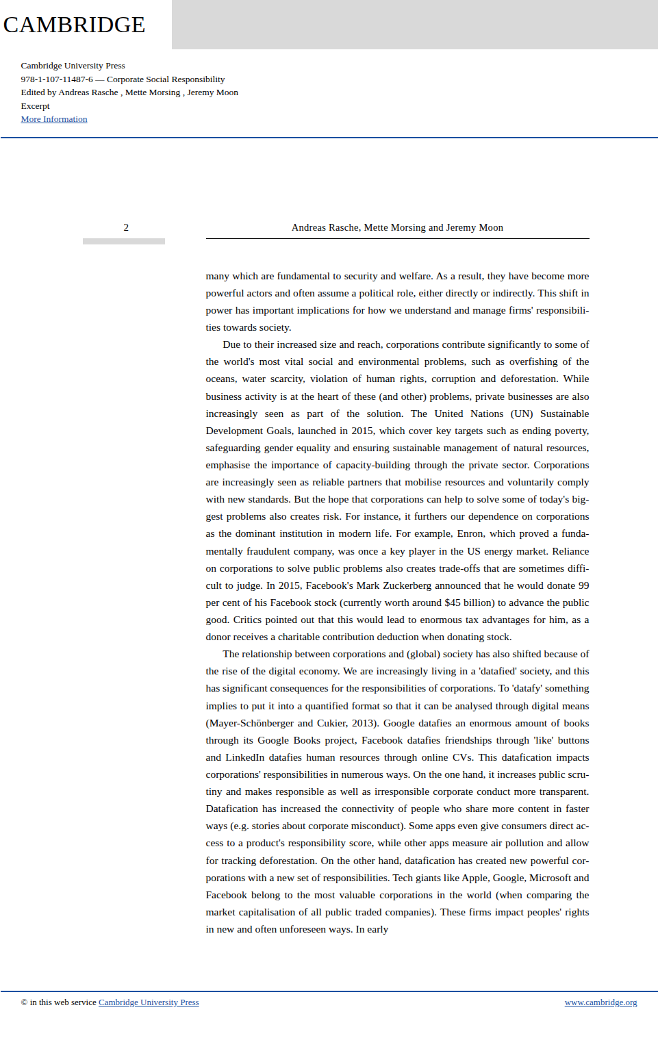Cambridge
Cambridge University Press
978-1-107-11487-6 — Corporate Social Responsibility
Edited by Andreas Rasche , Mette Morsing , Jeremy Moon
Excerpt
More Information
2
Andreas Rasche, Mette Morsing and Jeremy Moon
many which are fundamental to security and welfare. As a result, they have become more powerful actors and often assume a political role, either directly or indirectly. This shift in power has important implications for how we understand and manage firms' responsibilities towards society.
Due to their increased size and reach, corporations contribute significantly to some of the world's most vital social and environmental problems, such as overfishing of the oceans, water scarcity, violation of human rights, corruption and deforestation. While business activity is at the heart of these (and other) problems, private businesses are also increasingly seen as part of the solution. The United Nations (UN) Sustainable Development Goals, launched in 2015, which cover key targets such as ending poverty, safeguarding gender equality and ensuring sustainable management of natural resources, emphasise the importance of capacity-building through the private sector. Corporations are increasingly seen as reliable partners that mobilise resources and voluntarily comply with new standards. But the hope that corporations can help to solve some of today's biggest problems also creates risk. For instance, it furthers our dependence on corporations as the dominant institution in modern life. For example, Enron, which proved a fundamentally fraudulent company, was once a key player in the US energy market. Reliance on corporations to solve public problems also creates trade-offs that are sometimes difficult to judge. In 2015, Facebook's Mark Zuckerberg announced that he would donate 99 per cent of his Facebook stock (currently worth around $45 billion) to advance the public good. Critics pointed out that this would lead to enormous tax advantages for him, as a donor receives a charitable contribution deduction when donating stock.
The relationship between corporations and (global) society has also shifted because of the rise of the digital economy. We are increasingly living in a 'datafied' society, and this has significant consequences for the responsibilities of corporations. To 'datafy' something implies to put it into a quantified format so that it can be analysed through digital means (Mayer-Schönberger and Cukier, 2013). Google datafies an enormous amount of books through its Google Books project, Facebook datafies friendships through 'like' buttons and LinkedIn datafies human resources through online CVs. This datafication impacts corporations' responsibilities in numerous ways. On the one hand, it increases public scrutiny and makes responsible as well as irresponsible corporate conduct more transparent. Datafication has increased the connectivity of people who share more content in faster ways (e.g. stories about corporate misconduct). Some apps even give consumers direct access to a product's responsibility score, while other apps measure air pollution and allow for tracking deforestation. On the other hand, datafication has created new powerful corporations with a new set of responsibilities. Tech giants like Apple, Google, Microsoft and Facebook belong to the most valuable corporations in the world (when comparing the market capitalisation of all public traded companies). These firms impact peoples' rights in new and often unforeseen ways. In early
© in this web service Cambridge University Press
www.cambridge.org